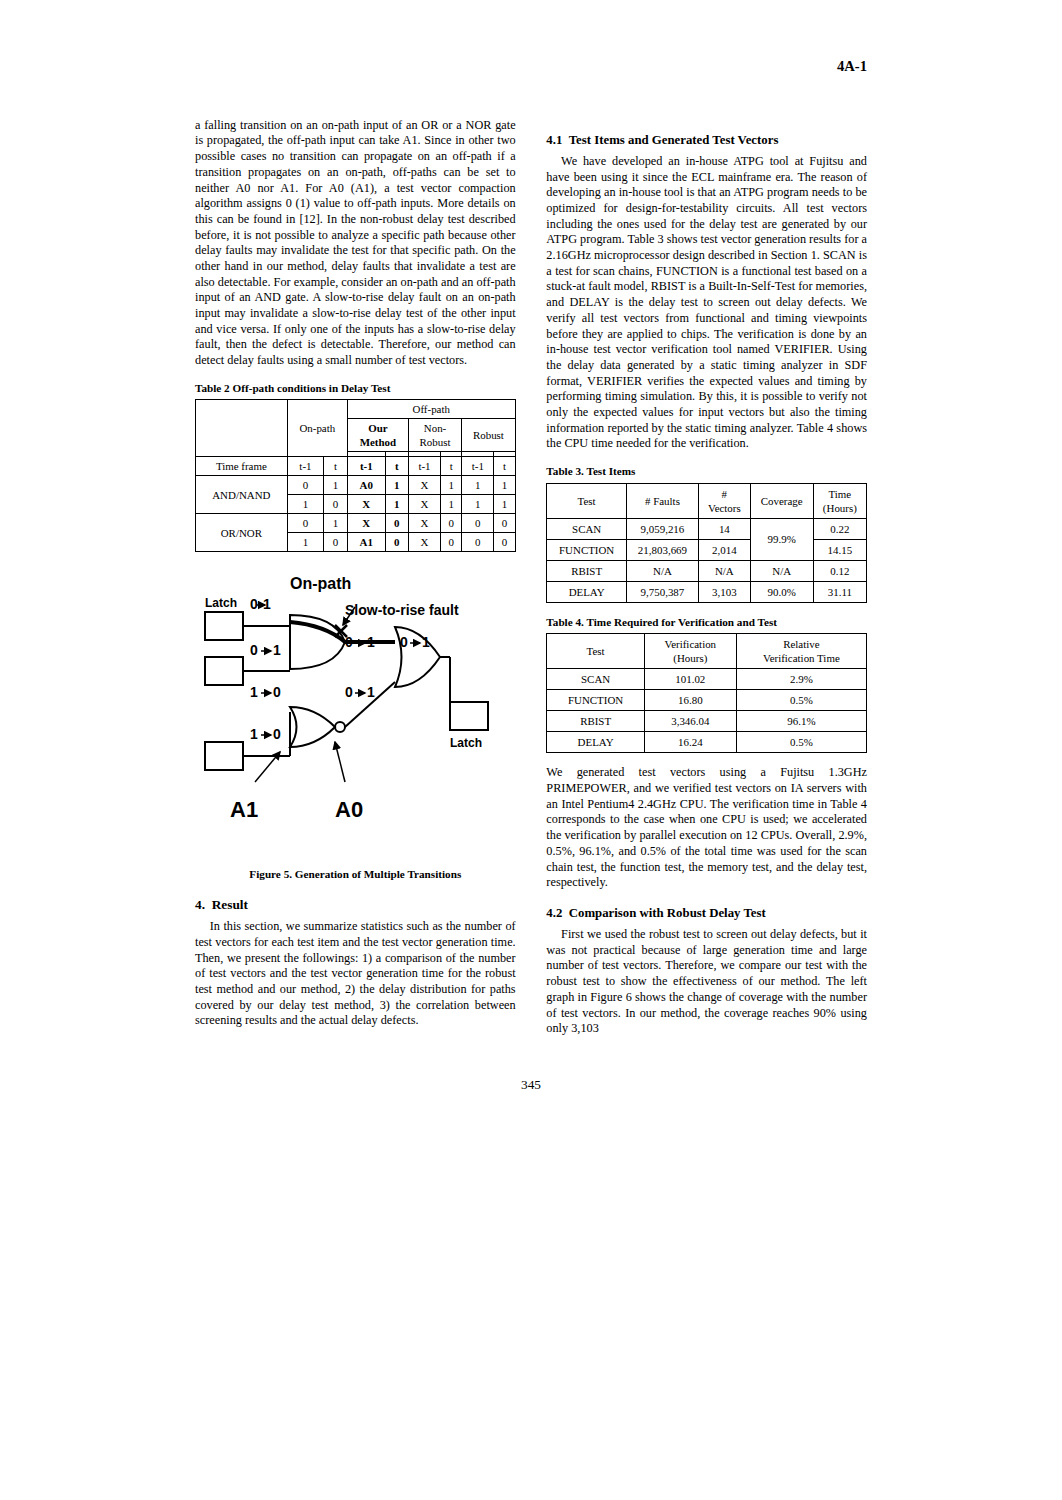4A-1
a falling transition on an on-path input of an OR or a NOR gate is propagated, the off-path input can take A1. Since in other two possible cases no transition can propagate on an off-path if a transition propagates on an on-path, off-paths can be set to neither A0 nor A1. For A0 (A1), a test vector compaction algorithm assigns 0 (1) value to off-path inputs. More details on this can be found in [12]. In the non-robust delay test described before, it is not possible to analyze a specific path because other delay faults may invalidate the test for that specific path. On the other hand in our method, delay faults that invalidate a test are also detectable. For example, consider an on-path and an off-path input of an AND gate. A slow-to-rise delay fault on an on-path input may invalidate a slow-to-rise delay test of the other input and vice versa. If only one of the inputs has a slow-to-rise delay fault, then the defect is detectable. Therefore, our method can detect delay faults using a small number of test vectors.
Table 2 Off-path conditions in Delay Test
| | On-path | Off-path |
| Our Method | Non- Robust | Robust |
| Time frame | t-1 | t | t-1 | t | t-1 | t | t-1 | t |
| AND/NAND | 0 | 1 | A0 | 1 | X | 1 | 1 | 1 |
| 1 | 0 | X | 1 | X | 1 | 1 | 1 |
| OR/NOR | 0 | 1 | X | 0 | X | 0 | 0 | 0 |
| 1 | 0 | A1 | 0 | X | 0 | 0 | 0 |
Latch On-path Slow-to-rise fault Latch 0 1 0 1 1 0 1 0 0 1 0 1 0 1 A1 A0
Figure 5. Generation of Multiple Transitions
4. Result
In this section, we summarize statistics such as the number of test vectors for each test item and the test vector generation time. Then, we present the followings: 1) a comparison of the number of test vectors and the test vector generation time for the robust test method and our method, 2) the delay distribution for paths covered by our delay test method, 3) the correlation between screening results and the actual delay defects.
4.1 Test Items and Generated Test Vectors
We have developed an in-house ATPG tool at Fujitsu and have been using it since the ECL mainframe era. The reason of developing an in-house tool is that an ATPG program needs to be optimized for design-for-testability circuits. All test vectors including the ones used for the delay test are generated by our ATPG program. Table 3 shows test vector generation results for a 2.16GHz microprocessor design described in Section 1. SCAN is a test for scan chains, FUNCTION is a functional test based on a stuck-at fault model, RBIST is a Built-In-Self-Test for memories, and DELAY is the delay test to screen out delay defects. We verify all test vectors from functional and timing viewpoints before they are applied to chips. The verification is done by an in-house test vector verification tool named VERIFIER. Using the delay data generated by a static timing analyzer in SDF format, VERIFIER verifies the expected values and timing by performing timing simulation. By this, it is possible to verify not only the expected values for input vectors but also the timing information reported by the static timing analyzer. Table 4 shows the CPU time needed for the verification.
Table 3. Test Items
| Test | # Faults | # Vectors | Coverage | Time (Hours) |
| --- | --- | --- | --- | --- |
| SCAN | 9,059,216 | 14 | 99.9% | 0.22 |
| FUNCTION | 21,803,669 | 2,014 | 14.15 |
| RBIST | N/A | N/A | N/A | 0.12 |
| DELAY | 9,750,387 | 3,103 | 90.0% | 31.11 |
Table 4. Time Required for Verification and Test
| Test | Verification (Hours) | Relative Verification Time |
| --- | --- | --- |
| SCAN | 101.02 | 2.9% |
| FUNCTION | 16.80 | 0.5% |
| RBIST | 3,346.04 | 96.1% |
| DELAY | 16.24 | 0.5% |
We generated test vectors using a Fujitsu 1.3GHz PRIMEPOWER, and we verified test vectors on IA servers with an Intel Pentium4 2.4GHz CPU. The verification time in Table 4 corresponds to the case when one CPU is used; we accelerated the verification by parallel execution on 12 CPUs. Overall, 2.9%, 0.5%, 96.1%, and 0.5% of the total time was used for the scan chain test, the function test, the memory test, and the delay test, respectively.
4.2 Comparison with Robust Delay Test
First we used the robust test to screen out delay defects, but it was not practical because of large generation time and large number of test vectors. Therefore, we compare our test with the robust test to show the effectiveness of our method. The left graph in Figure 6 shows the change of coverage with the number of test vectors. In our method, the coverage reaches 90% using only 3,103
345